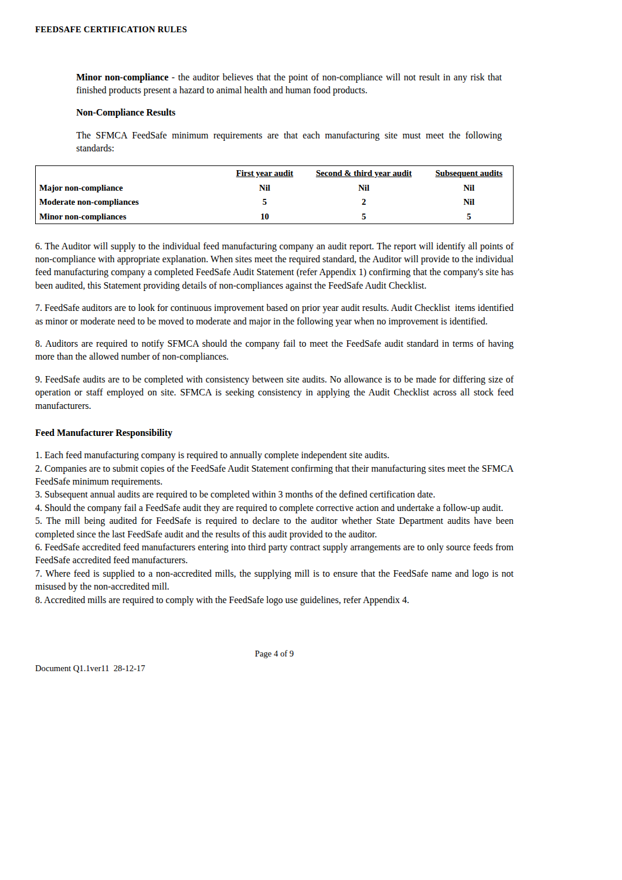FEEDSAFE CERTIFICATION RULES
Minor non-compliance - the auditor believes that the point of non-compliance will not result in any risk that finished products present a hazard to animal health and human food products.
Non-Compliance Results
The SFMCA FeedSafe minimum requirements are that each manufacturing site must meet the following standards:
| | First year audit | Second & third year audit | Subsequent audits |
| --- | --- | --- | --- |
| Major non-compliance | Nil | Nil | Nil |
| Moderate non-compliances | 5 | 2 | Nil |
| Minor non-compliances | 10 | 5 | 5 |
6. The Auditor will supply to the individual feed manufacturing company an audit report. The report will identify all points of non-compliance with appropriate explanation. When sites meet the required standard, the Auditor will provide to the individual feed manufacturing company a completed FeedSafe Audit Statement (refer Appendix 1) confirming that the company's site has been audited, this Statement providing details of non-compliances against the FeedSafe Audit Checklist.
7. FeedSafe auditors are to look for continuous improvement based on prior year audit results. Audit Checklist items identified as minor or moderate need to be moved to moderate and major in the following year when no improvement is identified.
8. Auditors are required to notify SFMCA should the company fail to meet the FeedSafe audit standard in terms of having more than the allowed number of non-compliances.
9. FeedSafe audits are to be completed with consistency between site audits. No allowance is to be made for differing size of operation or staff employed on site. SFMCA is seeking consistency in applying the Audit Checklist across all stock feed manufacturers.
Feed Manufacturer Responsibility
1. Each feed manufacturing company is required to annually complete independent site audits.
2. Companies are to submit copies of the FeedSafe Audit Statement confirming that their manufacturing sites meet the SFMCA FeedSafe minimum requirements.
3. Subsequent annual audits are required to be completed within 3 months of the defined certification date.
4. Should the company fail a FeedSafe audit they are required to complete corrective action and undertake a follow-up audit.
5. The mill being audited for FeedSafe is required to declare to the auditor whether State Department audits have been completed since the last FeedSafe audit and the results of this audit provided to the auditor.
6. FeedSafe accredited feed manufacturers entering into third party contract supply arrangements are to only source feeds from FeedSafe accredited feed manufacturers.
7. Where feed is supplied to a non-accredited mills, the supplying mill is to ensure that the FeedSafe name and logo is not misused by the non-accredited mill.
8. Accredited mills are required to comply with the FeedSafe logo use guidelines, refer Appendix 4.
Page 4 of 9
Document Q1.1ver11 28-12-17